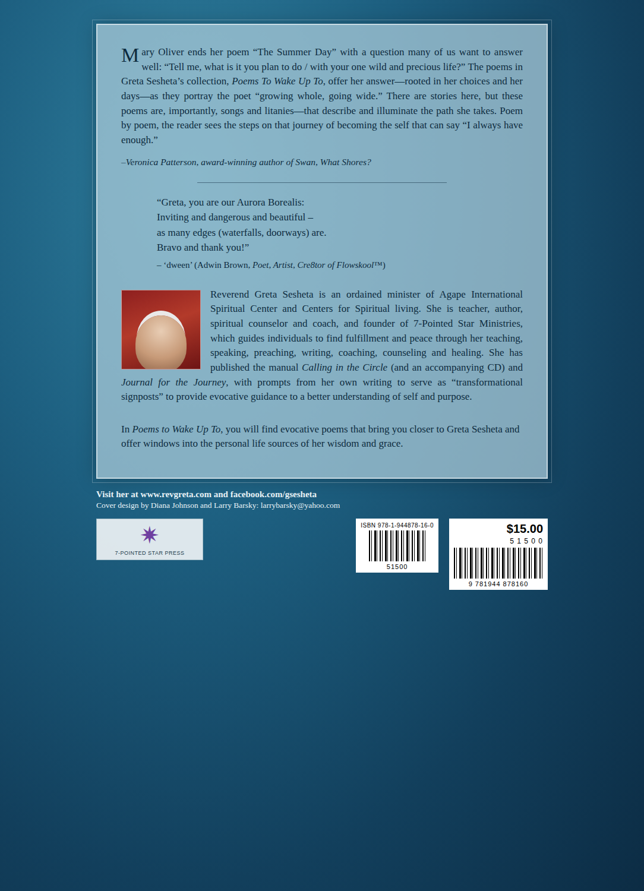Mary Oliver ends her poem “The Summer Day” with a question many of us want to answer well: “Tell me, what is it you plan to do / with your one wild and precious life?” The poems in Greta Sesheta’s collection, Poems To Wake Up To, offer her answer—rooted in her choices and her days—as they portray the poet “growing whole, going wide.” There are stories here, but these poems are, importantly, songs and litanies—that describe and illuminate the path she takes. Poem by poem, the reader sees the steps on that journey of becoming the self that can say “I always have enough.”
–Veronica Patterson, award-winning author of Swan, What Shores?
“Greta, you are our Aurora Borealis: Inviting and dangerous and beautiful – as many edges (waterfalls, doorways) are. Bravo and thank you!”
– ‘dween’ (Adwin Brown, Poet, Artist, Cre8tor of Flowskool™)
Reverend Greta Sesheta is an ordained minister of Agape International Spiritual Center and Centers for Spiritual living. She is teacher, author, spiritual counselor and coach, and founder of 7-Pointed Star Ministries, which guides individuals to find fulfillment and peace through her teaching, speaking, preaching, writing, coaching, counseling and healing. She has published the manual Calling in the Circle (and an accompanying CD) and Journal for the Journey, with prompts from her own writing to serve as “transformational signposts” to provide evocative guidance to a better understanding of self and purpose.
In Poems to Wake Up To, you will find evocative poems that bring you closer to Greta Sesheta and offer windows into the personal life sources of her wisdom and grace.
Visit her at www.revgreta.com and facebook.com/gsesheta
Cover design by Diana Johnson and Larry Barsky: larrybarsky@yahoo.com
✷
7-POINTED STAR PRESS
ISBN 978-1-944878-16-0
51500
$15.00
5 1 5 0 0
9 781944 878160